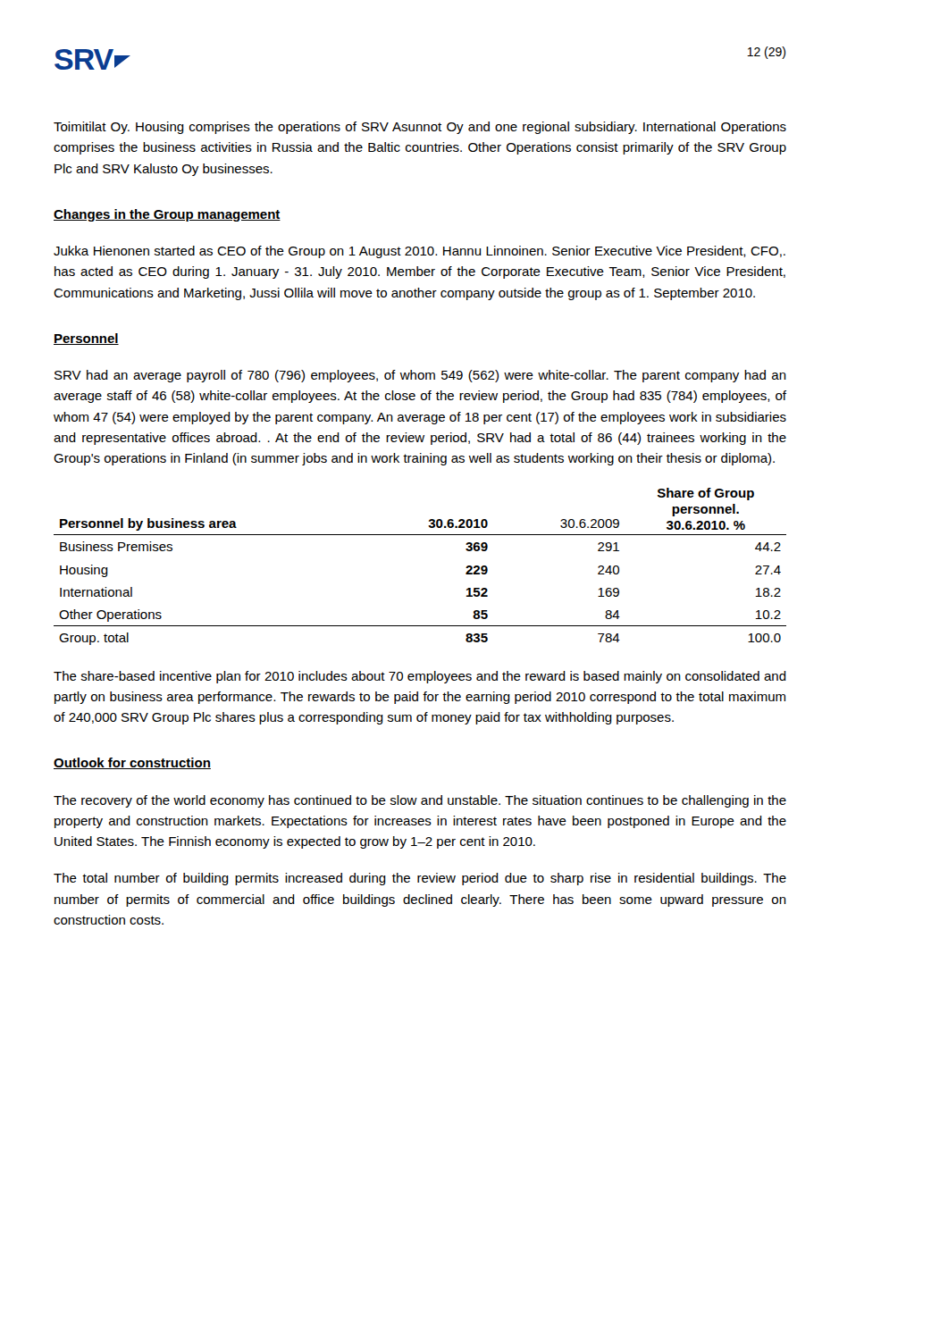SRV 12 (29)
Toimitilat Oy. Housing comprises the operations of SRV Asunnot Oy and one regional subsidiary. International Operations comprises the business activities in Russia and the Baltic countries. Other Operations consist primarily of the SRV Group Plc and SRV Kalusto Oy businesses.
Changes in the Group management
Jukka Hienonen started as CEO of the Group on 1 August 2010. Hannu Linnoinen. Senior Executive Vice President, CFO,. has acted as CEO during 1. January - 31. July 2010. Member of the Corporate Executive Team, Senior Vice President, Communications and Marketing, Jussi Ollila will move to another company outside the group as of 1. September 2010.
Personnel
SRV had an average payroll of 780 (796) employees, of whom 549 (562) were white-collar. The parent company had an average staff of 46 (58) white-collar employees. At the close of the review period, the Group had 835 (784) employees, of whom 47 (54) were employed by the parent company. An average of 18 per cent (17) of the employees work in subsidiaries and representative offices abroad. . At the end of the review period, SRV had a total of 86 (44) trainees working in the Group's operations in Finland (in summer jobs and in work training as well as students working on their thesis or diploma).
| Personnel by business area | 30.6.2010 | 30.6.2009 | Share of Group personnel. 30.6.2010. % |
| --- | --- | --- | --- |
| Business Premises | 369 | 291 | 44.2 |
| Housing | 229 | 240 | 27.4 |
| International | 152 | 169 | 18.2 |
| Other Operations | 85 | 84 | 10.2 |
| Group. total | 835 | 784 | 100.0 |
The share-based incentive plan for 2010 includes about 70 employees and the reward is based mainly on consolidated and partly on business area performance. The rewards to be paid for the earning period 2010 correspond to the total maximum of 240,000 SRV Group Plc shares plus a corresponding sum of money paid for tax withholding purposes.
Outlook for construction
The recovery of the world economy has continued to be slow and unstable. The situation continues to be challenging in the property and construction markets. Expectations for increases in interest rates have been postponed in Europe and the United States. The Finnish economy is expected to grow by 1–2 per cent in 2010.
The total number of building permits increased during the review period due to sharp rise in residential buildings. The number of permits of commercial and office buildings declined clearly. There has been some upward pressure on construction costs.